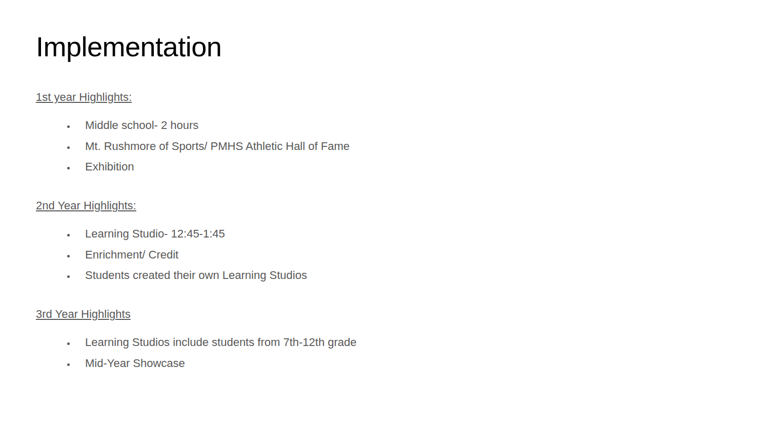Implementation
1st year Highlights:
Middle school- 2 hours
Mt. Rushmore of Sports/ PMHS Athletic Hall of Fame
Exhibition
2nd Year Highlights:
Learning Studio- 12:45-1:45
Enrichment/ Credit
Students created their own Learning Studios
3rd Year Highlights
Learning Studios include students from 7th-12th grade
Mid-Year Showcase